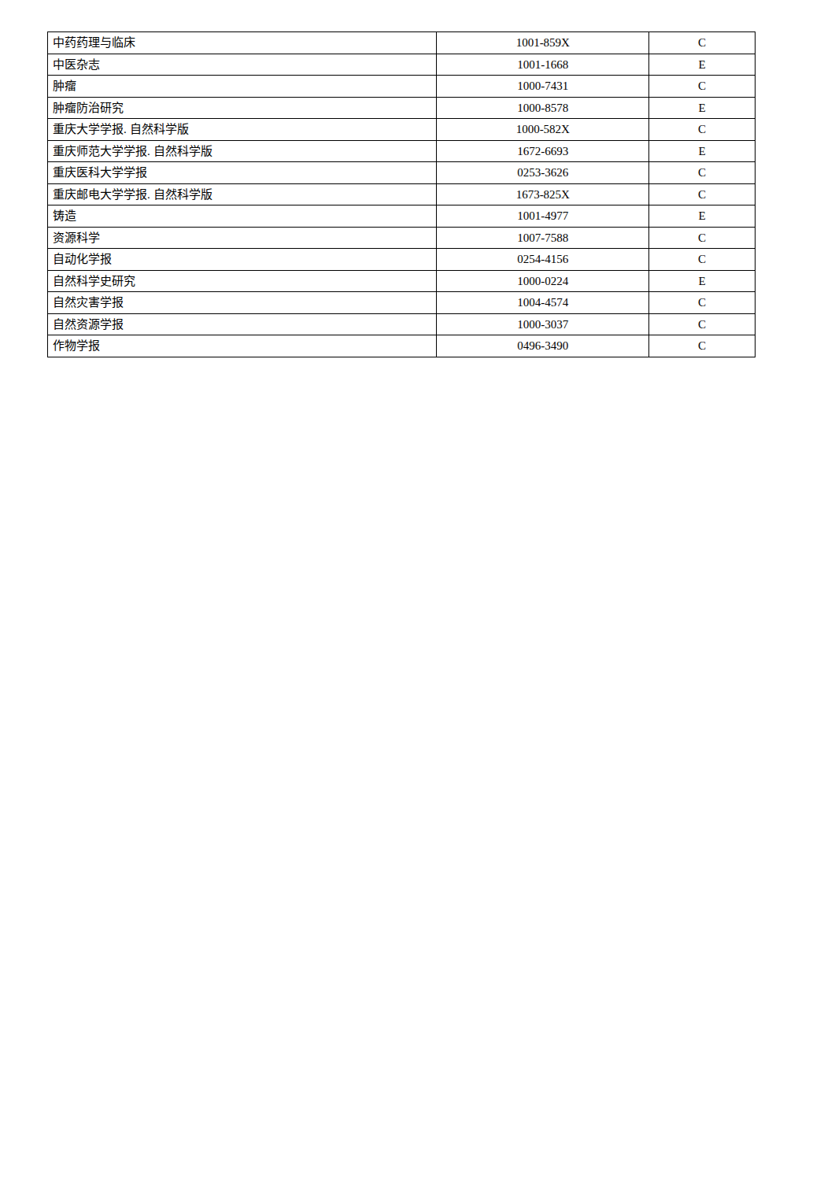| 中药药理与临床 | 1001-859X | C |
| 中医杂志 | 1001-1668 | E |
| 肿瘤 | 1000-7431 | C |
| 肿瘤防治研究 | 1000-8578 | E |
| 重庆大学学报. 自然科学版 | 1000-582X | C |
| 重庆师范大学学报. 自然科学版 | 1672-6693 | E |
| 重庆医科大学学报 | 0253-3626 | C |
| 重庆邮电大学学报. 自然科学版 | 1673-825X | C |
| 铸造 | 1001-4977 | E |
| 资源科学 | 1007-7588 | C |
| 自动化学报 | 0254-4156 | C |
| 自然科学史研究 | 1000-0224 | E |
| 自然灾害学报 | 1004-4574 | C |
| 自然资源学报 | 1000-3037 | C |
| 作物学报 | 0496-3490 | C |